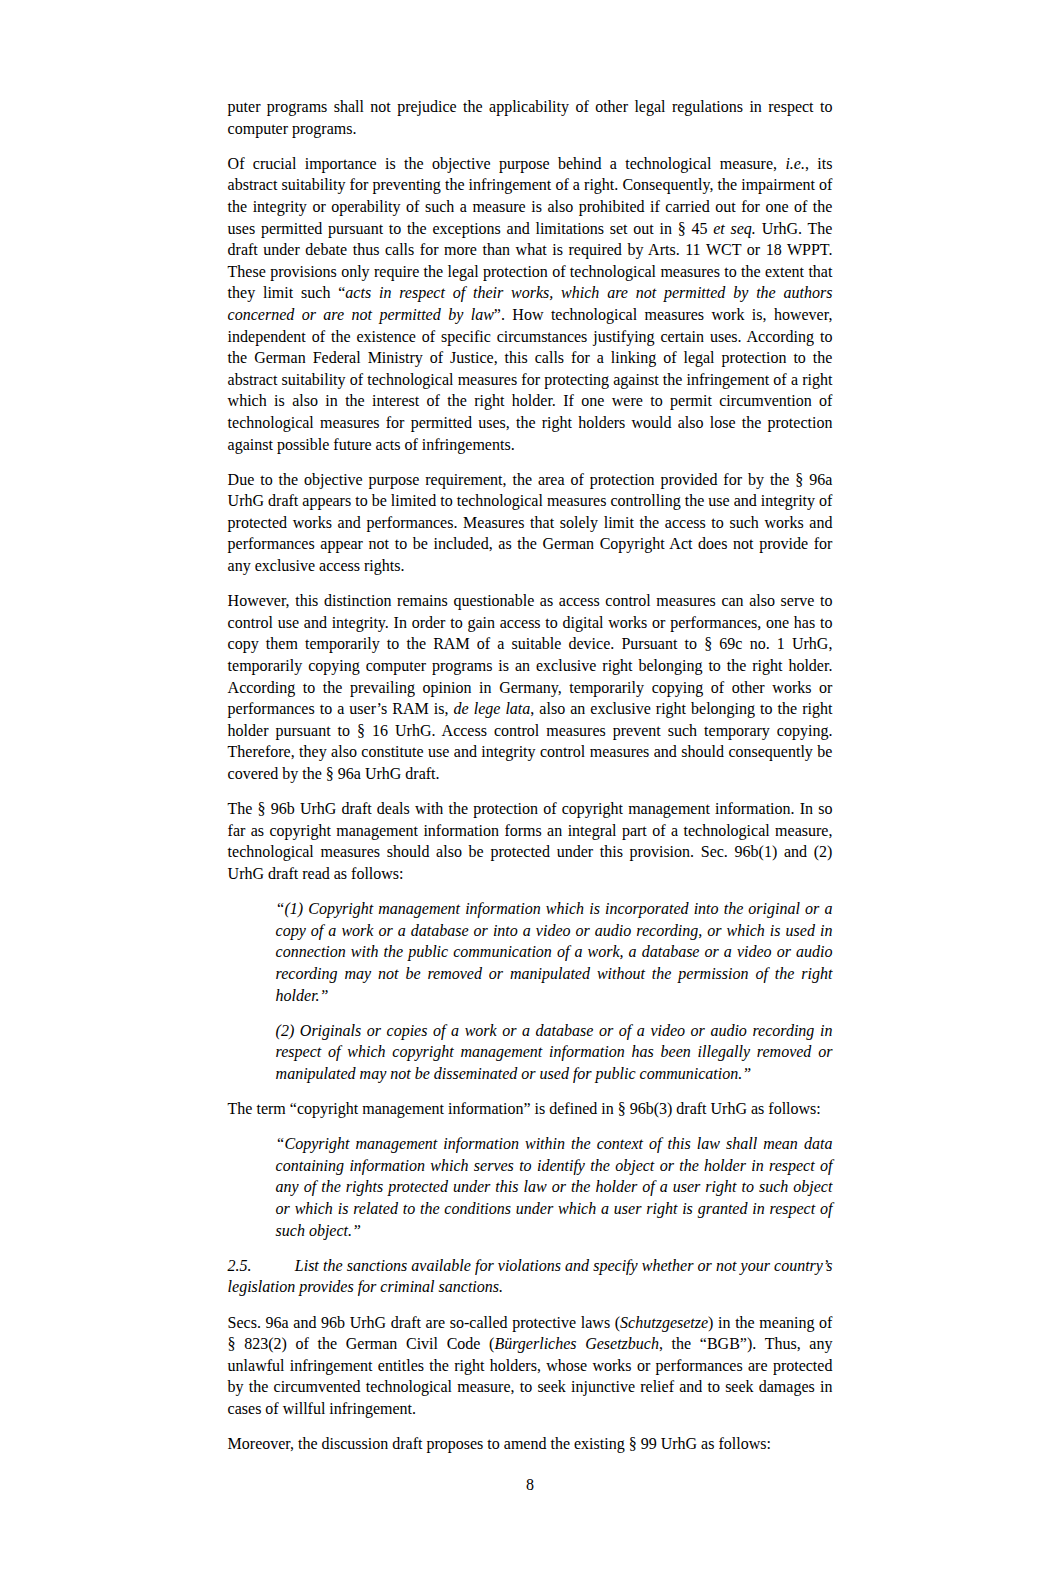puter programs shall not prejudice the applicability of other legal regulations in respect to computer programs.
Of crucial importance is the objective purpose behind a technological measure, i.e., its abstract suitability for preventing the infringement of a right. Consequently, the impairment of the integrity or operability of such a measure is also prohibited if carried out for one of the uses permitted pursuant to the exceptions and limitations set out in § 45 et seq. UrhG. The draft under debate thus calls for more than what is required by Arts. 11 WCT or 18 WPPT. These provisions only require the legal protection of technological measures to the extent that they limit such “acts in respect of their works, which are not permitted by the authors concerned or are not permitted by law”. How technological measures work is, however, independent of the existence of specific circumstances justifying certain uses. According to the German Federal Ministry of Justice, this calls for a linking of legal protection to the abstract suitability of technological measures for protecting against the infringement of a right which is also in the interest of the right holder. If one were to permit circumvention of technological measures for permitted uses, the right holders would also lose the protection against possible future acts of infringements.
Due to the objective purpose requirement, the area of protection provided for by the § 96a UrhG draft appears to be limited to technological measures controlling the use and integrity of protected works and performances. Measures that solely limit the access to such works and performances appear not to be included, as the German Copyright Act does not provide for any exclusive access rights.
However, this distinction remains questionable as access control measures can also serve to control use and integrity. In order to gain access to digital works or performances, one has to copy them temporarily to the RAM of a suitable device. Pursuant to § 69c no. 1 UrhG, temporarily copying computer programs is an exclusive right belonging to the right holder. According to the prevailing opinion in Germany, temporarily copying of other works or performances to a user’s RAM is, de lege lata, also an exclusive right belonging to the right holder pursuant to § 16 UrhG. Access control measures prevent such temporary copying. Therefore, they also constitute use and integrity control measures and should consequently be covered by the § 96a UrhG draft.
The § 96b UrhG draft deals with the protection of copyright management information. In so far as copyright management information forms an integral part of a technological measure, technological measures should also be protected under this provision. Sec. 96b(1) and (2) UrhG draft read as follows:
“(1) Copyright management information which is incorporated into the original or a copy of a work or a database or into a video or audio recording, or which is used in connection with the public communication of a work, a database or a video or audio recording may not be removed or manipulated without the permission of the right holder.”
(2) Originals or copies of a work or a database or of a video or audio recording in respect of which copyright management information has been illegally removed or manipulated may not be disseminated or used for public communication.”
The term “copyright management information” is defined in § 96b(3) draft UrhG as follows:
“Copyright management information within the context of this law shall mean data containing information which serves to identify the object or the holder in respect of any of the rights protected under this law or the holder of a user right to such object or which is related to the conditions under which a user right is granted in respect of such object.”
2.5. List the sanctions available for violations and specify whether or not your country’s legislation provides for criminal sanctions.
Secs. 96a and 96b UrhG draft are so-called protective laws (Schutzgesetze) in the meaning of § 823(2) of the German Civil Code (Bürgerliches Gesetzbuch, the “BGB”). Thus, any unlawful infringement entitles the right holders, whose works or performances are protected by the circumvented technological measure, to seek injunctive relief and to seek damages in cases of willful infringement.
Moreover, the discussion draft proposes to amend the existing § 99 UrhG as follows:
8